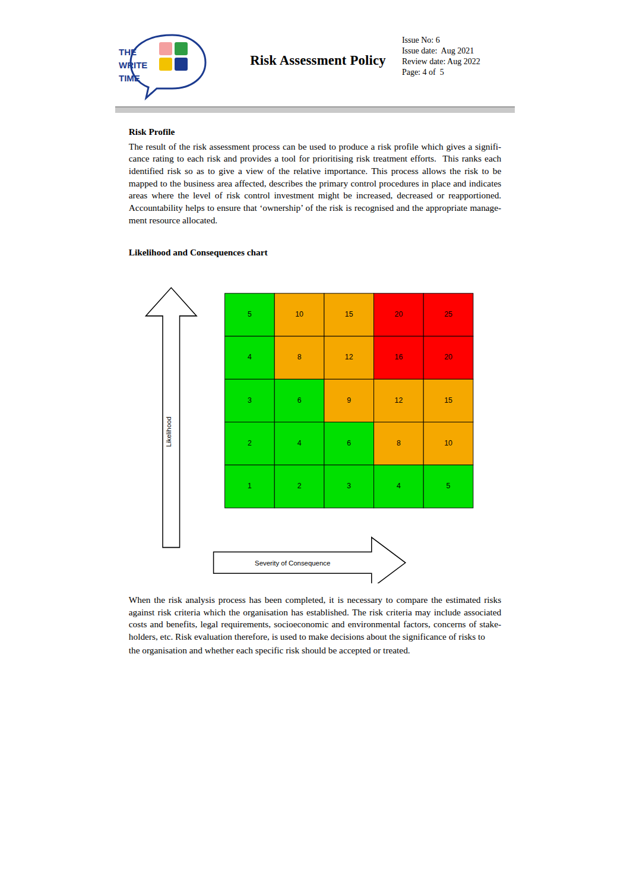THE WRITE TIME
Risk Assessment Policy
Issue No: 6
Issue date: Aug 2021
Review date: Aug 2022
Page: 4 of 5
Risk Profile
The result of the risk assessment process can be used to produce a risk profile which gives a significance rating to each risk and provides a tool for prioritising risk treatment efforts. This ranks each identified risk so as to give a view of the relative importance. This process allows the risk to be mapped to the business area affected, describes the primary control procedures in place and indicates areas where the level of risk control investment might be increased, decreased or reapportioned. Accountability helps to ensure that ‘ownership’ of the risk is recognised and the appropriate management resource allocated.
Likelihood and Consequences chart
Likelihood Severity of Consequence 5 10 15 20 25 4 8 12 16 20 3 6 9 12 15 2 4 6 8 10 1 2 3 4 5
When the risk analysis process has been completed, it is necessary to compare the estimated risks against risk criteria which the organisation has established. The risk criteria may include associated costs and benefits, legal requirements, socioeconomic and environmental factors, concerns of stakeholders, etc. Risk evaluation therefore, is used to make decisions about the significance of risks to
the organisation and whether each specific risk should be accepted or treated.